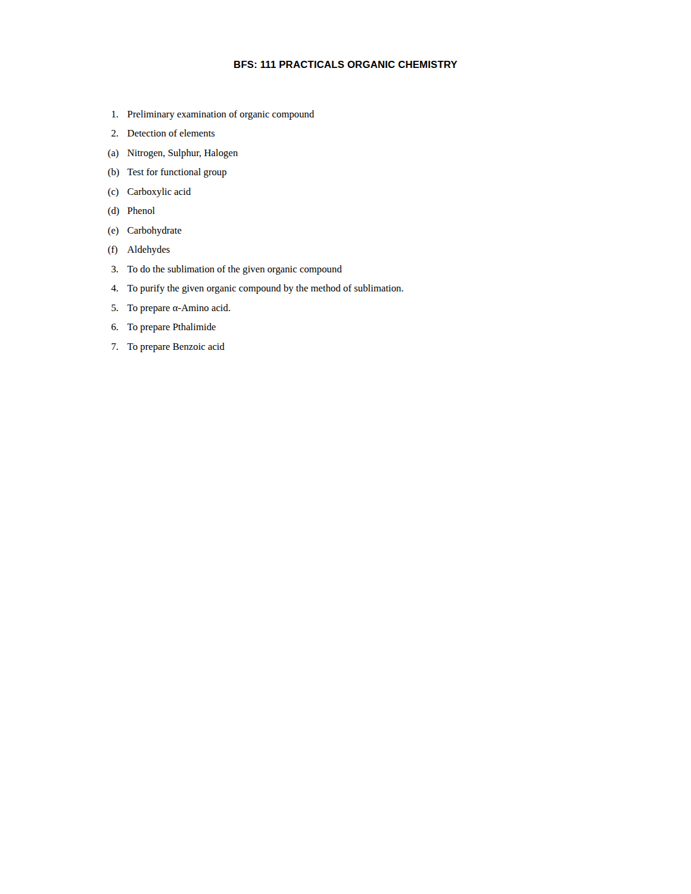BFS: 111 PRACTICALS ORGANIC CHEMISTRY
Preliminary examination of organic compound
Detection of elements
Nitrogen, Sulphur, Halogen
Test for functional group
Carboxylic acid
Phenol
Carbohydrate
Aldehydes
To do the sublimation of the given organic compound
To purify the given organic compound by the method of sublimation.
To prepare α-Amino acid.
To prepare Pthalimide
To prepare Benzoic acid